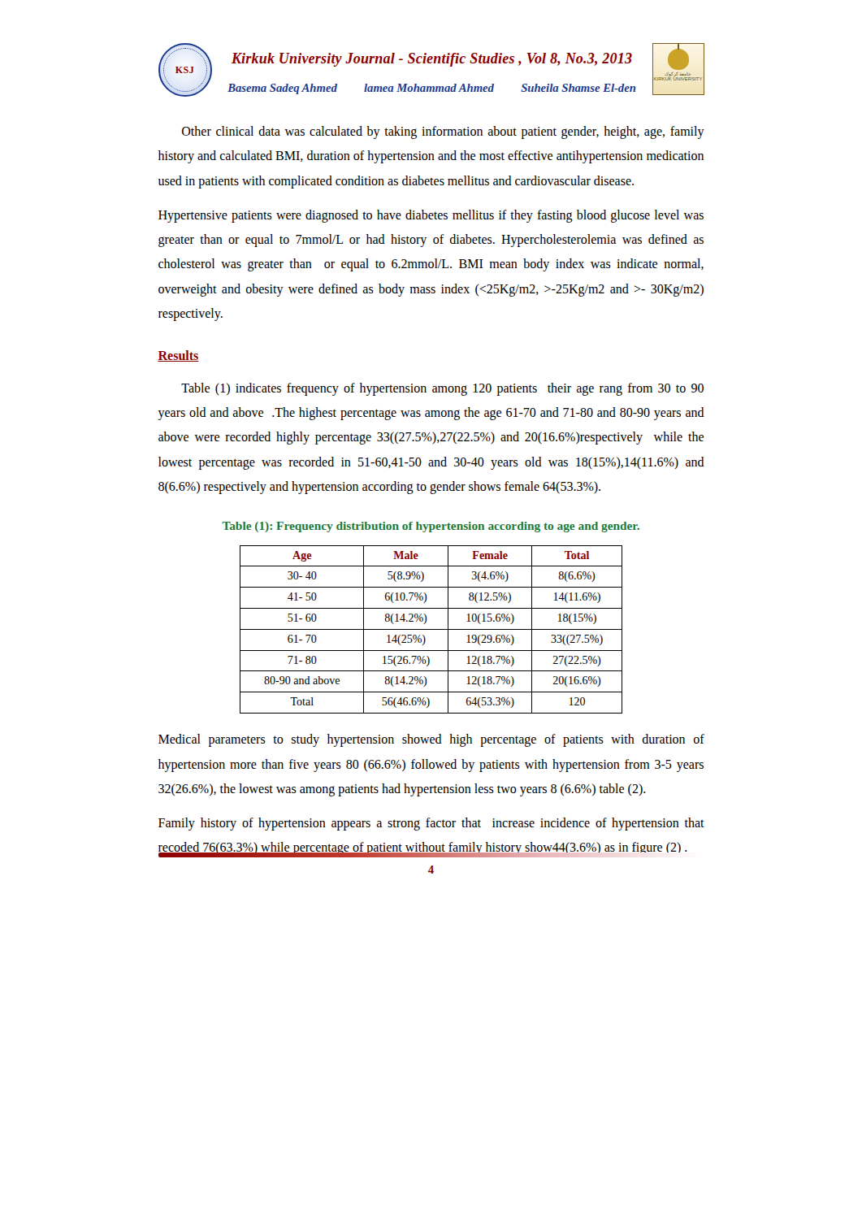Kirkuk University Journal - Scientific Studies , Vol 8, No.3, 2013
Basema Sadeq Ahmed lamea Mohammad Ahmed Suheila Shamse El-den
جامعة كركوك
KIRKUK UNIVERSITY
Other clinical data was calculated by taking information about patient gender, height, age, family history and calculated BMI, duration of hypertension and the most effective antihypertension medication used in patients with complicated condition as diabetes mellitus and cardiovascular disease.
Hypertensive patients were diagnosed to have diabetes mellitus if they fasting blood glucose level was greater than or equal to 7mmol/L or had history of diabetes. Hypercholesterolemia was defined as cholesterol was greater than or equal to 6.2mmol/L. BMI mean body index was indicate normal, overweight and obesity were defined as body mass index (<25Kg/m2, >-25Kg/m2 and >- 30Kg/m2) respectively.
Results
Table (1) indicates frequency of hypertension among 120 patients their age rang from 30 to 90 years old and above .The highest percentage was among the age 61-70 and 71-80 and 80-90 years and above were recorded highly percentage 33((27.5%),27(22.5%) and 20(16.6%)respectively while the lowest percentage was recorded in 51-60,41-50 and 30-40 years old was 18(15%),14(11.6%) and 8(6.6%) respectively and hypertension according to gender shows female 64(53.3%).
Table (1): Frequency distribution of hypertension according to age and gender.
| Age | Male | Female | Total |
| --- | --- | --- | --- |
| 30- 40 | 5(8.9%) | 3(4.6%) | 8(6.6%) |
| 41- 50 | 6(10.7%) | 8(12.5%) | 14(11.6%) |
| 51- 60 | 8(14.2%) | 10(15.6%) | 18(15%) |
| 61- 70 | 14(25%) | 19(29.6%) | 33((27.5%) |
| 71- 80 | 15(26.7%) | 12(18.7%) | 27(22.5%) |
| 80-90 and above | 8(14.2%) | 12(18.7%) | 20(16.6%) |
| Total | 56(46.6%) | 64(53.3%) | 120 |
Medical parameters to study hypertension showed high percentage of patients with duration of hypertension more than five years 80 (66.6%) followed by patients with hypertension from 3-5 years 32(26.6%), the lowest was among patients had hypertension less two years 8 (6.6%) table (2).
Family history of hypertension appears a strong factor that increase incidence of hypertension that recoded 76(63.3%) while percentage of patient without family history show44(3.6%) as in figure (2) .
4